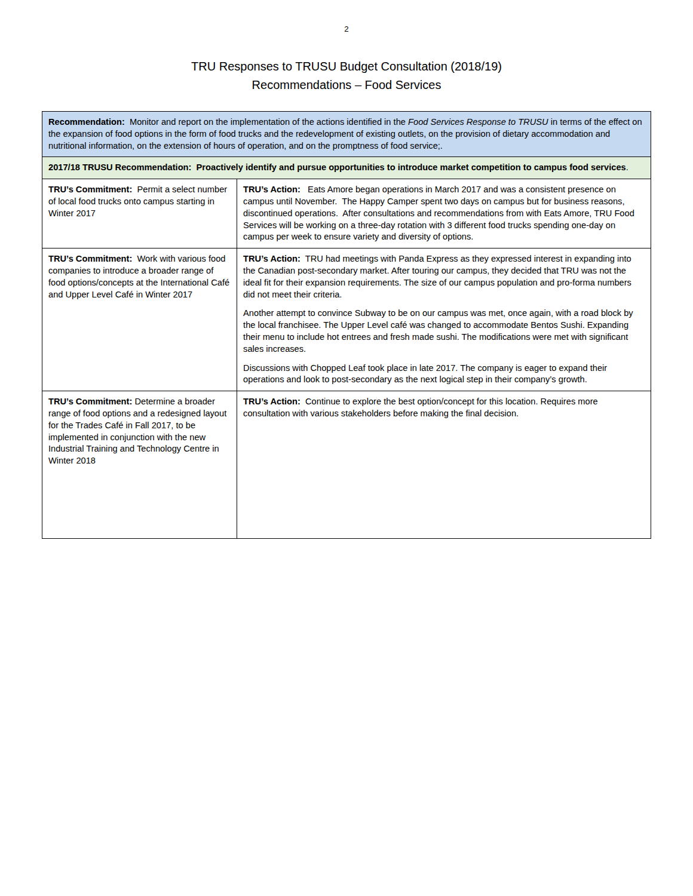2
TRU Responses to TRUSU Budget Consultation (2018/19)
Recommendations – Food Services
| Recommendation: Monitor and report on the implementation of the actions identified in the Food Services Response to TRUSU in terms of the effect on the expansion of food options in the form of food trucks and the redevelopment of existing outlets, on the provision of dietary accommodation and nutritional information, on the extension of hours of operation, and on the promptness of food service;. |
| 2017/18 TRUSU Recommendation: Proactively identify and pursue opportunities to introduce market competition to campus food services . |
| TRU’s Commitment: Permit a select number of local food trucks onto campus starting in Winter 2017 | TRU’s Action: Eats Amore began operations in March 2017 and was a consistent presence on campus until November. The Happy Camper spent two days on campus but for business reasons, discontinued operations. After consultations and recommendations from with Eats Amore, TRU Food Services will be working on a three-day rotation with 3 different food trucks spending one-day on campus per week to ensure variety and diversity of options. |
| TRU’s Commitment: Work with various food companies to introduce a broader range of food options/concepts at the International Café and Upper Level Café in Winter 2017 | TRU’s Action: TRU had meetings with Panda Express as they expressed interest in expanding into the Canadian post-secondary market. After touring our campus, they decided that TRU was not the ideal fit for their expansion requirements. The size of our campus population and pro-forma numbers did not meet their criteria. Another attempt to convince Subway to be on our campus was met, once again, with a road block by the local franchisee. The Upper Level café was changed to accommodate Bentos Sushi. Expanding their menu to include hot entrees and fresh made sushi. The modifications were met with significant sales increases. Discussions with Chopped Leaf took place in late 2017. The company is eager to expand their operations and look to post-secondary as the next logical step in their company’s growth. |
| TRU’s Commitment: Determine a broader range of food options and a redesigned layout for the Trades Café in Fall 2017, to be implemented in conjunction with the new Industrial Training and Technology Centre in Winter 2018 | TRU’s Action: Continue to explore the best option/concept for this location. Requires more consultation with various stakeholders before making the final decision. |